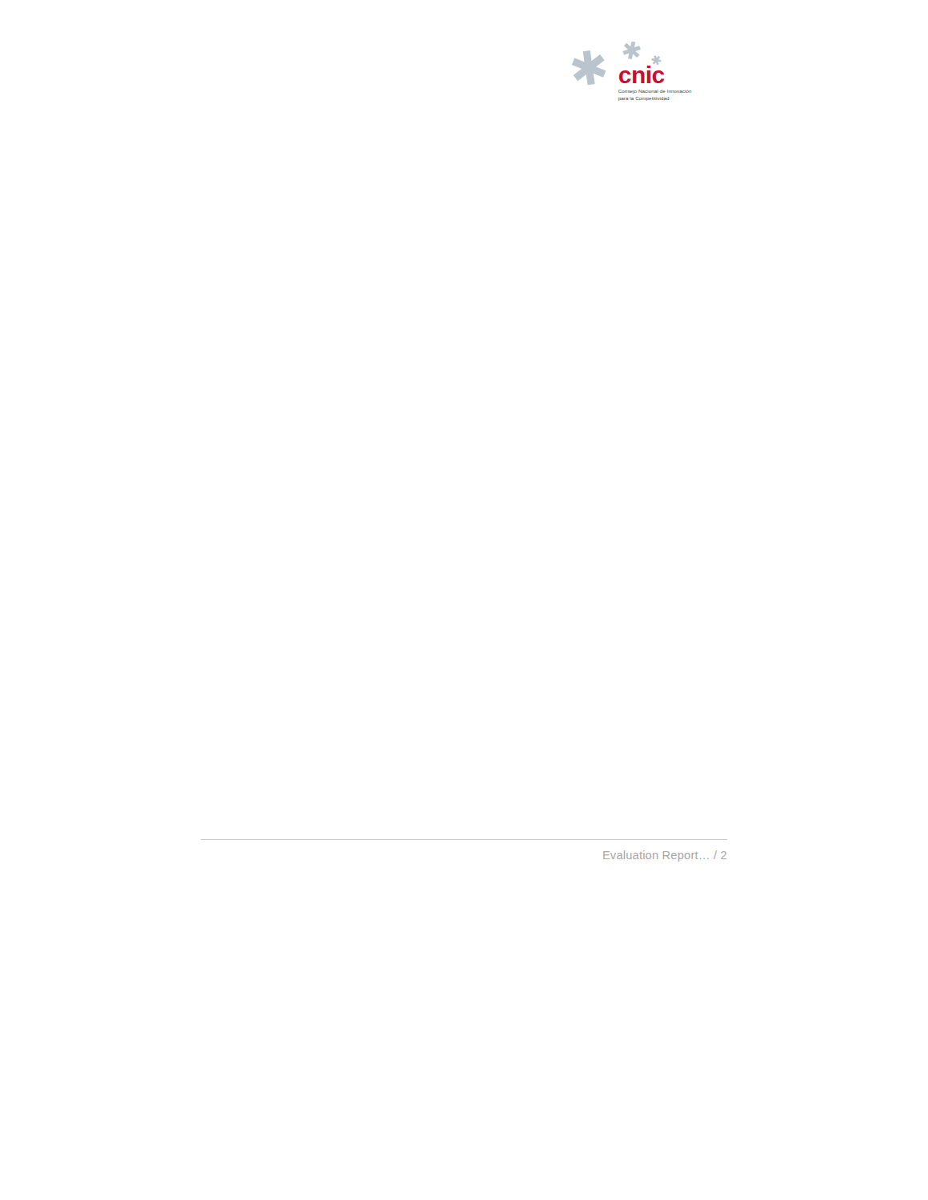✱ ✱ ✱
cnic
Consejo Nacional de Innovación
para la Competitividad
Evaluation Report… / 2